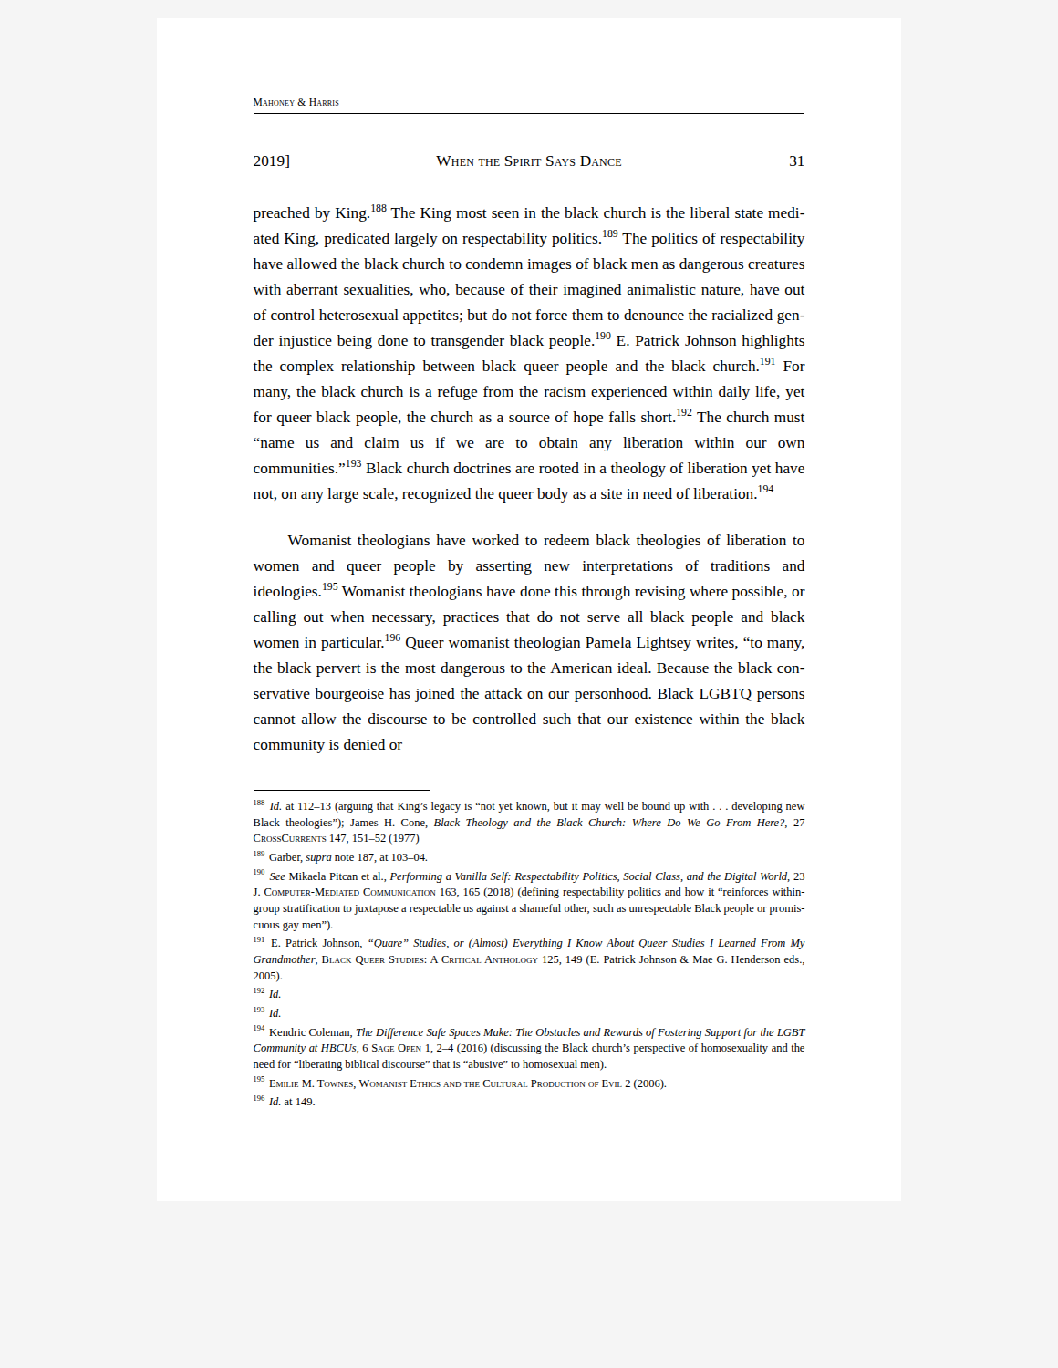Mahoney & Harris
2019]
When the Spirit Says Dance
31
preached by King.188 The King most seen in the black church is the liberal state mediated King, predicated largely on respectability politics.189 The politics of respectability have allowed the black church to condemn images of black men as dangerous creatures with aberrant sexualities, who, because of their imagined animalistic nature, have out of control heterosexual appetites; but do not force them to denounce the racialized gender injustice being done to transgender black people.190 E. Patrick Johnson highlights the complex relationship between black queer people and the black church.191 For many, the black church is a refuge from the racism experienced within daily life, yet for queer black people, the church as a source of hope falls short.192 The church must “name us and claim us if we are to obtain any liberation within our own communities.”193 Black church doctrines are rooted in a theology of liberation yet have not, on any large scale, recognized the queer body as a site in need of liberation.194
Womanist theologians have worked to redeem black theologies of liberation to women and queer people by asserting new interpretations of traditions and ideologies.195 Womanist theologians have done this through revising where possible, or calling out when necessary, practices that do not serve all black people and black women in particular.196 Queer womanist theologian Pamela Lightsey writes, “to many, the black pervert is the most dangerous to the American ideal. Because the black conservative bourgeoise has joined the attack on our personhood. Black LGBTQ persons cannot allow the discourse to be controlled such that our existence within the black community is denied or
188 Id. at 112–13 (arguing that King’s legacy is “not yet known, but it may well be bound up with . . . developing new Black theologies”); James H. Cone, Black Theology and the Black Church: Where Do We Go From Here?, 27 CrossCurrents 147, 151–52 (1977)
189 Garber, supra note 187, at 103–04.
190 See Mikaela Pitcan et al., Performing a Vanilla Self: Respectability Politics, Social Class, and the Digital World, 23 J. Computer-Mediated Communication 163, 165 (2018) (defining respectability politics and how it “reinforces within-group stratification to juxtapose a respectable us against a shameful other, such as unrespectable Black people or promiscuous gay men”).
191 E. Patrick Johnson, “Quare” Studies, or (Almost) Everything I Know About Queer Studies I Learned From My Grandmother, Black Queer Studies: A Critical Anthology 125, 149 (E. Patrick Johnson & Mae G. Henderson eds., 2005).
192 Id.
193 Id.
194 Kendric Coleman, The Difference Safe Spaces Make: The Obstacles and Rewards of Fostering Support for the LGBT Community at HBCUs, 6 Sage Open 1, 2–4 (2016) (discussing the Black church’s perspective of homosexuality and the need for “liberating biblical discourse” that is “abusive” to homosexual men).
195 Emilie M. Townes, Womanist Ethics and the Cultural Production of Evil 2 (2006).
196 Id. at 149.